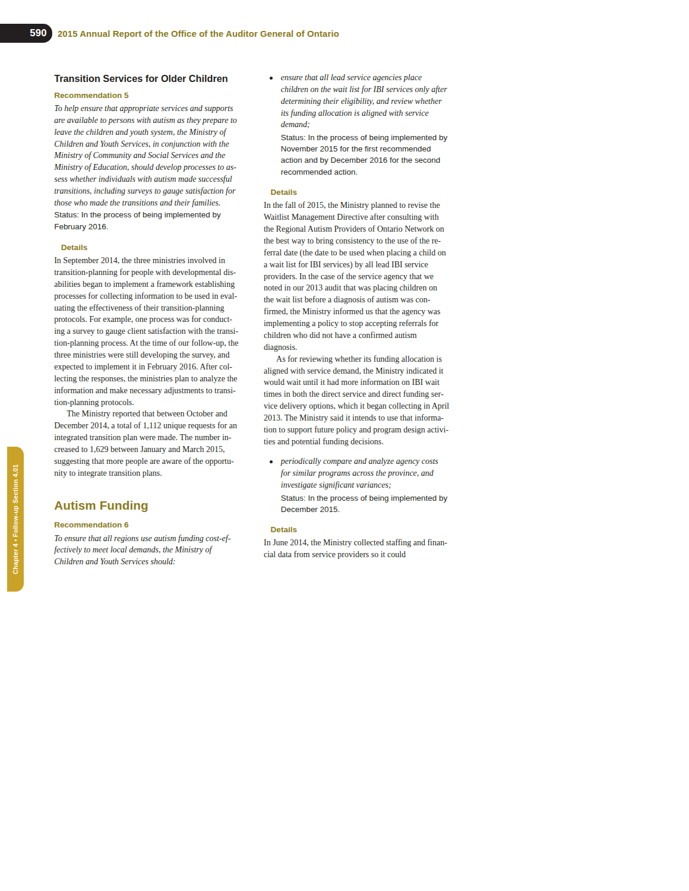590
2015 Annual Report of the Office of the Auditor General of Ontario
Chapter 4 • Follow-up Section 4.01
Transition Services for Older Children
Recommendation 5
To help ensure that appropriate services and supports are available to persons with autism as they prepare to leave the children and youth system, the Ministry of Children and Youth Services, in conjunction with the Ministry of Community and Social Services and the Ministry of Education, should develop processes to assess whether individuals with autism made successful transitions, including surveys to gauge satisfaction for those who made the transitions and their families. Status: In the process of being implemented by February 2016.
Details
In September 2014, the three ministries involved in transition-planning for people with developmental disabilities began to implement a framework establishing processes for collecting information to be used in evaluating the effectiveness of their transition-planning protocols. For example, one process was for conducting a survey to gauge client satisfaction with the transition-planning process. At the time of our follow-up, the three ministries were still developing the survey, and expected to implement it in February 2016. After collecting the responses, the ministries plan to analyze the information and make necessary adjustments to transition-planning protocols.
The Ministry reported that between October and December 2014, a total of 1,112 unique requests for an integrated transition plan were made. The number increased to 1,629 between January and March 2015, suggesting that more people are aware of the opportunity to integrate transition plans.
Autism Funding
Recommendation 6
To ensure that all regions use autism funding cost-effectively to meet local demands, the Ministry of Children and Youth Services should:
ensure that all lead service agencies place children on the wait list for IBI services only after determining their eligibility, and review whether its funding allocation is aligned with service demand; Status: In the process of being implemented by November 2015 for the first recommended action and by December 2016 for the second recommended action.
Details
In the fall of 2015, the Ministry planned to revise the Waitlist Management Directive after consulting with the Regional Autism Providers of Ontario Network on the best way to bring consistency to the use of the referral date (the date to be used when placing a child on a wait list for IBI services) by all lead IBI service providers. In the case of the service agency that we noted in our 2013 audit that was placing children on the wait list before a diagnosis of autism was confirmed, the Ministry informed us that the agency was implementing a policy to stop accepting referrals for children who did not have a confirmed autism diagnosis.
As for reviewing whether its funding allocation is aligned with service demand, the Ministry indicated it would wait until it had more information on IBI wait times in both the direct service and direct funding service delivery options, which it began collecting in April 2013. The Ministry said it intends to use that information to support future policy and program design activities and potential funding decisions.
periodically compare and analyze agency costs for similar programs across the province, and investigate significant variances; Status: In the process of being implemented by December 2015.
Details
In June 2014, the Ministry collected staffing and financial data from service providers so it could